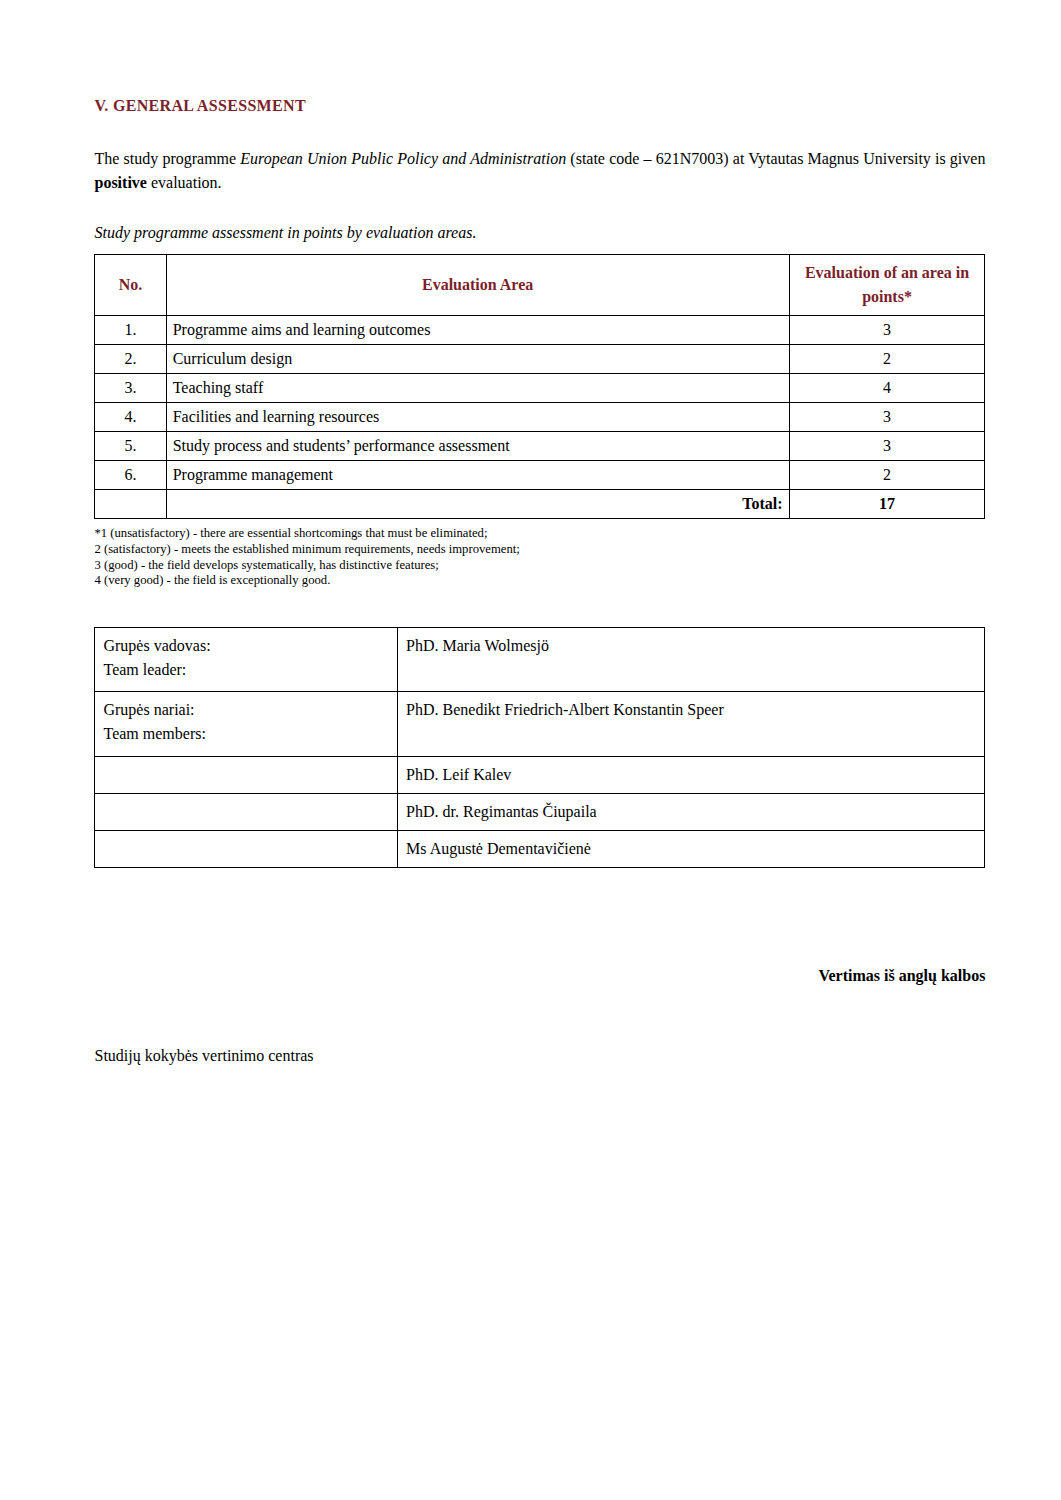V. GENERAL ASSESSMENT
The study programme European Union Public Policy and Administration (state code – 621N7003) at Vytautas Magnus University is given positive evaluation.
Study programme assessment in points by evaluation areas.
| No. | Evaluation Area | Evaluation of an area in points* |
| --- | --- | --- |
| 1. | Programme aims and learning outcomes | 3 |
| 2. | Curriculum design | 2 |
| 3. | Teaching staff | 4 |
| 4. | Facilities and learning resources | 3 |
| 5. | Study process and students’ performance assessment | 3 |
| 6. | Programme management | 2 |
| | Total: | 17 |
*1 (unsatisfactory) - there are essential shortcomings that must be eliminated;
2 (satisfactory) - meets the established minimum requirements, needs improvement;
3 (good) - the field develops systematically, has distinctive features;
4 (very good) - the field is exceptionally good.
| Grupės vadovas: Team leader: | PhD. Maria Wolmesjö |
| Grupės nariai: Team members: | PhD. Benedikt Friedrich-Albert Konstantin Speer |
| | PhD. Leif Kalev |
| | PhD. dr. Regimantas Čiupaila |
| | Ms Augustė Dementavičienė |
Vertimas iš anglų kalbos
Studijų kokybės vertinimo centras